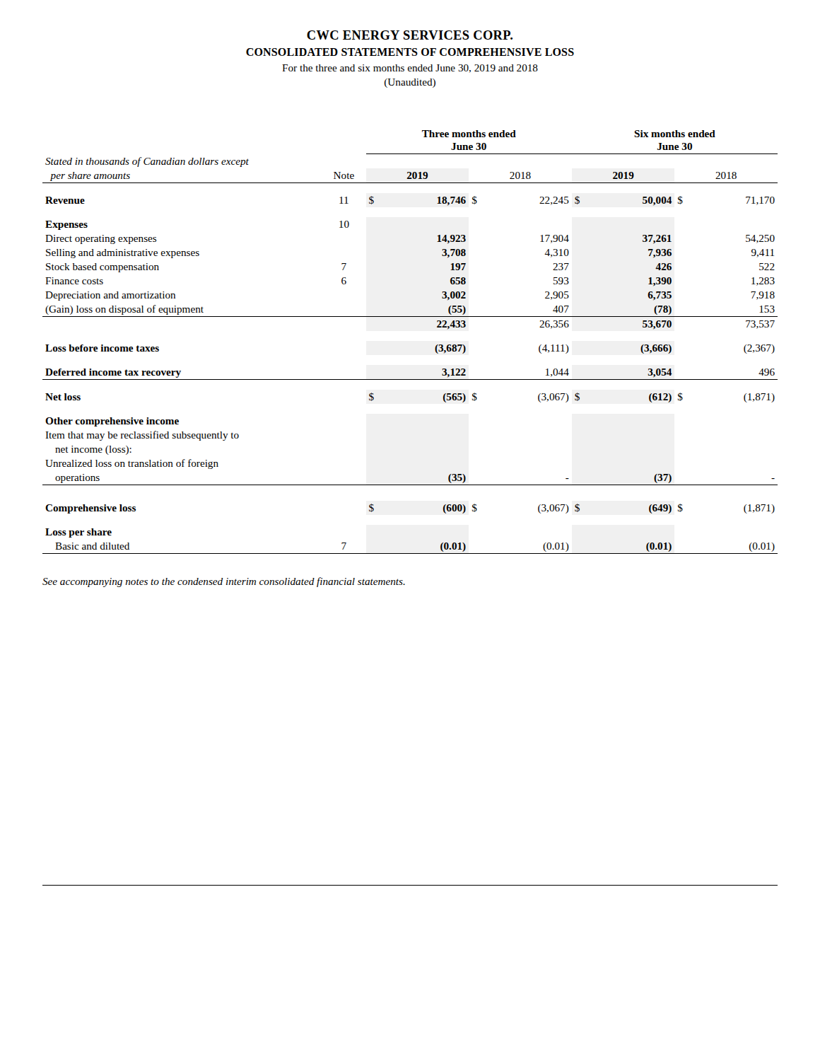CWC ENERGY SERVICES CORP.
CONSOLIDATED STATEMENTS OF COMPREHENSIVE LOSS
For the three and six months ended June 30, 2019 and 2018
(Unaudited)
| | | Three months ended June 30 | Six months ended June 30 |
| Stated in thousands of Canadian dollars except | | | |
| per share amounts | Note | 2019 | 2018 | 2019 | 2018 |
| Revenue | 11 | $ | 18,746 | $ | 22,245 | $ | 50,004 | $ | 71,170 |
| Expenses | 10 | | | | | | | | |
| Direct operating expenses | | | 14,923 | | 17,904 | | 37,261 | | 54,250 |
| Selling and administrative expenses | | | 3,708 | | 4,310 | | 7,936 | | 9,411 |
| Stock based compensation | 7 | | 197 | | 237 | | 426 | | 522 |
| Finance costs | 6 | | 658 | | 593 | | 1,390 | | 1,283 |
| Depreciation and amortization | | | 3,002 | | 2,905 | | 6,735 | | 7,918 |
| (Gain) loss on disposal of equipment | | | (55) | | 407 | | (78) | | 153 |
| | | | 22,433 | | 26,356 | | 53,670 | | 73,537 |
| Loss before income taxes | | | (3,687) | | (4,111) | | (3,666) | | (2,367) |
| Deferred income tax recovery | | | 3,122 | | 1,044 | | 3,054 | | 496 |
| Net loss | | $ | (565) | $ | (3,067) | $ | (612) | $ | (1,871) |
| Other comprehensive income | | | | | | | | | |
| Item that may be reclassified subsequently to | | | | | | | | | |
| net income (loss): | | | | | | | | | |
| Unrealized loss on translation of foreign | | | | | | | | | |
| operations | | | (35) | | - | | (37) | | - |
| Comprehensive loss | | $ | (600) | $ | (3,067) | $ | (649) | $ | (1,871) |
| Loss per share | | | | | | | | | |
| Basic and diluted | 7 | | (0.01) | | (0.01) | | (0.01) | | (0.01) |
See accompanying notes to the condensed interim consolidated financial statements.